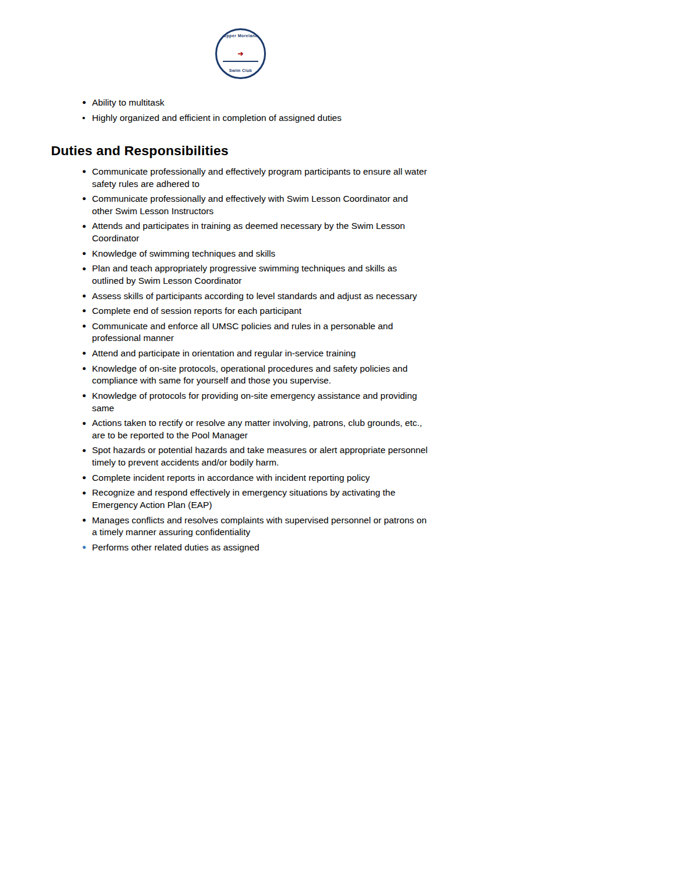Upper Moreland ➜ Swim Club
Ability to multitask
Highly organized and efficient in completion of assigned duties
Duties and Responsibilities
Communicate professionally and effectively program participants to ensure all water safety rules are adhered to
Communicate professionally and effectively with Swim Lesson Coordinator and other Swim Lesson Instructors
Attends and participates in training as deemed necessary by the Swim Lesson Coordinator
Knowledge of swimming techniques and skills
Plan and teach appropriately progressive swimming techniques and skills as outlined by Swim Lesson Coordinator
Assess skills of participants according to level standards and adjust as necessary
Complete end of session reports for each participant
Communicate and enforce all UMSC policies and rules in a personable and professional manner
Attend and participate in orientation and regular in-service training
Knowledge of on-site protocols, operational procedures and safety policies and compliance with same for yourself and those you supervise.
Knowledge of protocols for providing on-site emergency assistance and providing same
Actions taken to rectify or resolve any matter involving, patrons, club grounds, etc., are to be reported to the Pool Manager
Spot hazards or potential hazards and take measures or alert appropriate personnel timely to prevent accidents and/or bodily harm.
Complete incident reports in accordance with incident reporting policy
Recognize and respond effectively in emergency situations by activating the Emergency Action Plan (EAP)
Manages conflicts and resolves complaints with supervised personnel or patrons on a timely manner assuring confidentiality
Performs other related duties as assigned